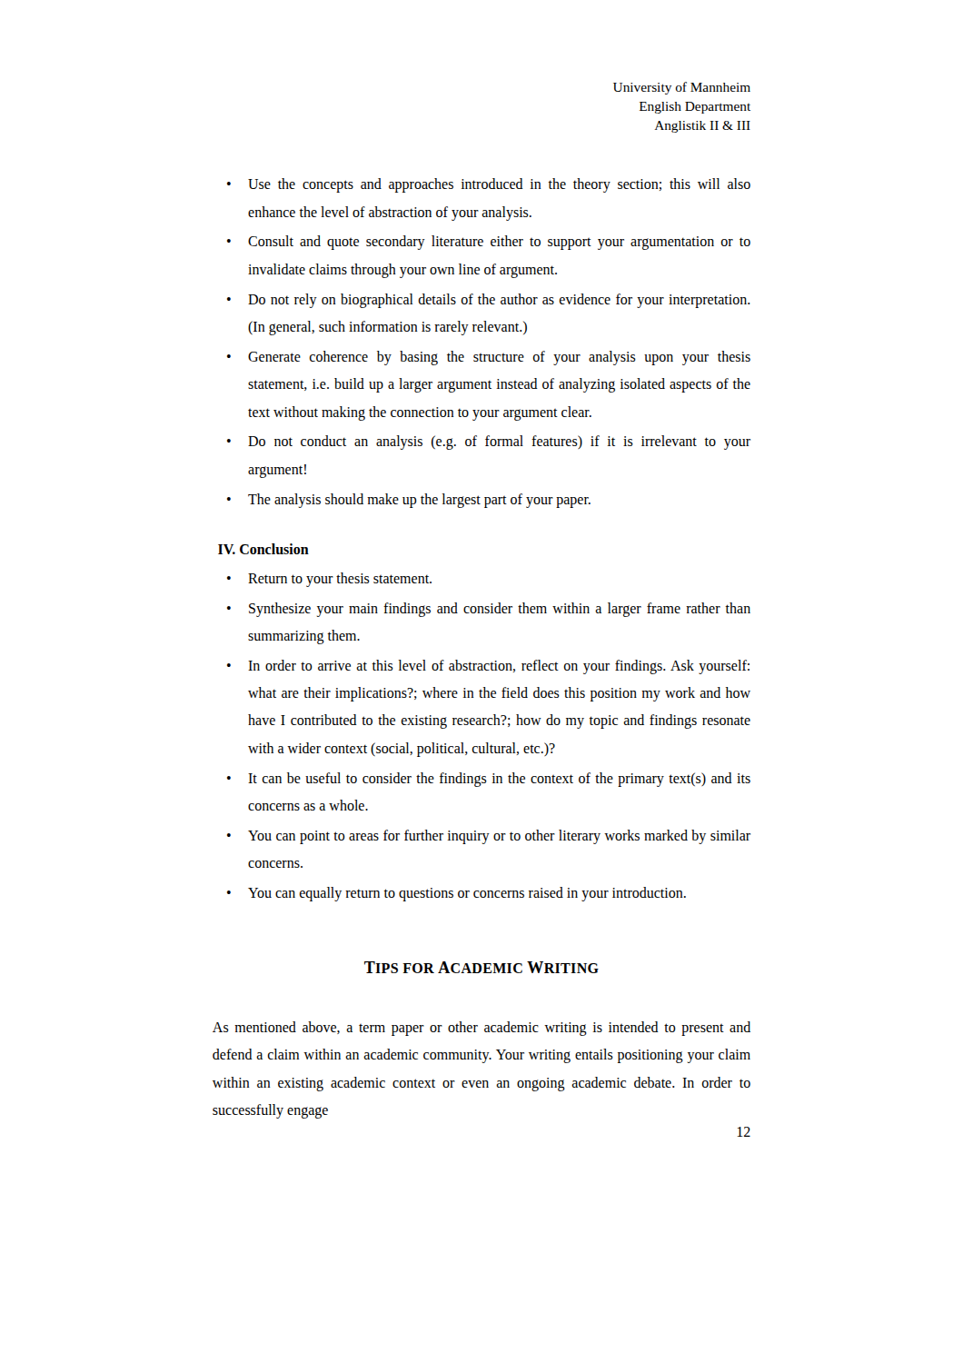University of Mannheim
English Department
Anglistik II & III
Use the concepts and approaches introduced in the theory section; this will also enhance the level of abstraction of your analysis.
Consult and quote secondary literature either to support your argumentation or to invalidate claims through your own line of argument.
Do not rely on biographical details of the author as evidence for your interpretation. (In general, such information is rarely relevant.)
Generate coherence by basing the structure of your analysis upon your thesis statement, i.e. build up a larger argument instead of analyzing isolated aspects of the text without making the connection to your argument clear.
Do not conduct an analysis (e.g. of formal features) if it is irrelevant to your argument!
The analysis should make up the largest part of your paper.
IV. Conclusion
Return to your thesis statement.
Synthesize your main findings and consider them within a larger frame rather than summarizing them.
In order to arrive at this level of abstraction, reflect on your findings. Ask yourself: what are their implications?; where in the field does this position my work and how have I contributed to the existing research?; how do my topic and findings resonate with a wider context (social, political, cultural, etc.)?
It can be useful to consider the findings in the context of the primary text(s) and its concerns as a whole.
You can point to areas for further inquiry or to other literary works marked by similar concerns.
You can equally return to questions or concerns raised in your introduction.
TIPS FOR ACADEMIC WRITING
As mentioned above, a term paper or other academic writing is intended to present and defend a claim within an academic community. Your writing entails positioning your claim within an existing academic context or even an ongoing academic debate. In order to successfully engage
12